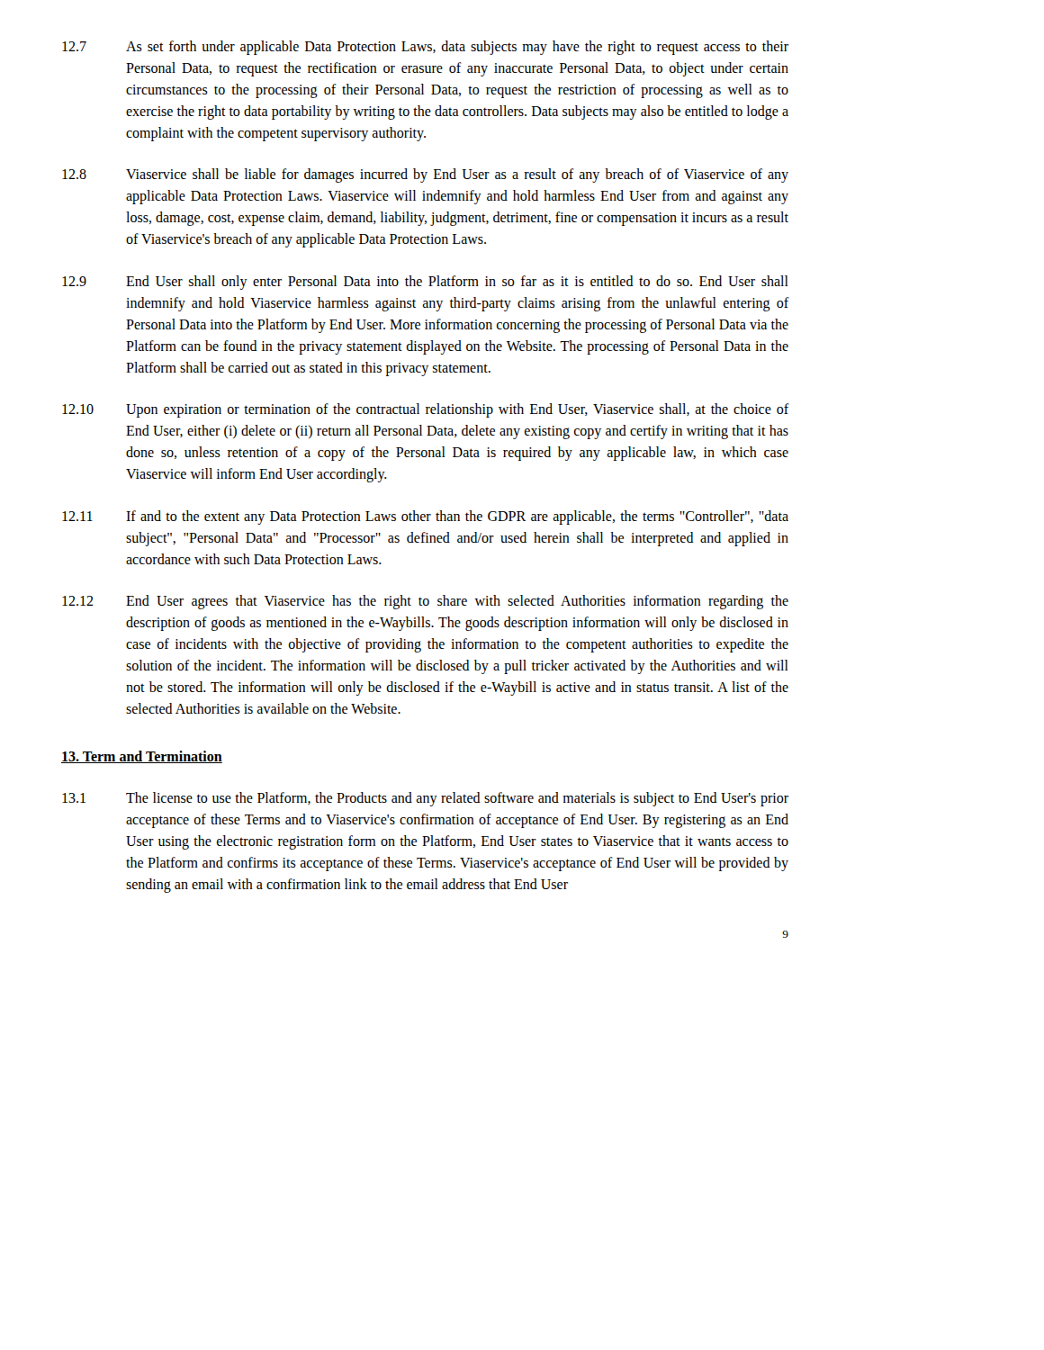12.7
As set forth under applicable Data Protection Laws, data subjects may have the right to request access to their Personal Data, to request the rectification or erasure of any inaccurate Personal Data, to object under certain circumstances to the processing of their Personal Data, to request the restriction of processing as well as to exercise the right to data portability by writing to the data controllers. Data subjects may also be entitled to lodge a complaint with the competent supervisory authority.
12.8
Viaservice shall be liable for damages incurred by End User as a result of any breach of of Viaservice of any applicable Data Protection Laws. Viaservice will indemnify and hold harmless End User from and against any loss, damage, cost, expense claim, demand, liability, judgment, detriment, fine or compensation it incurs as a result of Viaservice's breach of any applicable Data Protection Laws.
12.9
End User shall only enter Personal Data into the Platform in so far as it is entitled to do so. End User shall indemnify and hold Viaservice harmless against any third-party claims arising from the unlawful entering of Personal Data into the Platform by End User. More information concerning the processing of Personal Data via the Platform can be found in the privacy statement displayed on the Website. The processing of Personal Data in the Platform shall be carried out as stated in this privacy statement.
12.10
Upon expiration or termination of the contractual relationship with End User, Viaservice shall, at the choice of End User, either (i) delete or (ii) return all Personal Data, delete any existing copy and certify in writing that it has done so, unless retention of a copy of the Personal Data is required by any applicable law, in which case Viaservice will inform End User accordingly.
12.11
If and to the extent any Data Protection Laws other than the GDPR are applicable, the terms "Controller", "data subject", "Personal Data" and "Processor" as defined and/or used herein shall be interpreted and applied in accordance with such Data Protection Laws.
12.12
End User agrees that Viaservice has the right to share with selected Authorities information regarding the description of goods as mentioned in the e-Waybills. The goods description information will only be disclosed in case of incidents with the objective of providing the information to the competent authorities to expedite the solution of the incident. The information will be disclosed by a pull tricker activated by the Authorities and will not be stored. The information will only be disclosed if the e-Waybill is active and in status transit. A list of the selected Authorities is available on the Website.
13. Term and Termination
13.1
The license to use the Platform, the Products and any related software and materials is subject to End User's prior acceptance of these Terms and to Viaservice's confirmation of acceptance of End User. By registering as an End User using the electronic registration form on the Platform, End User states to Viaservice that it wants access to the Platform and confirms its acceptance of these Terms. Viaservice's acceptance of End User will be provided by sending an email with a confirmation link to the email address that End User
9